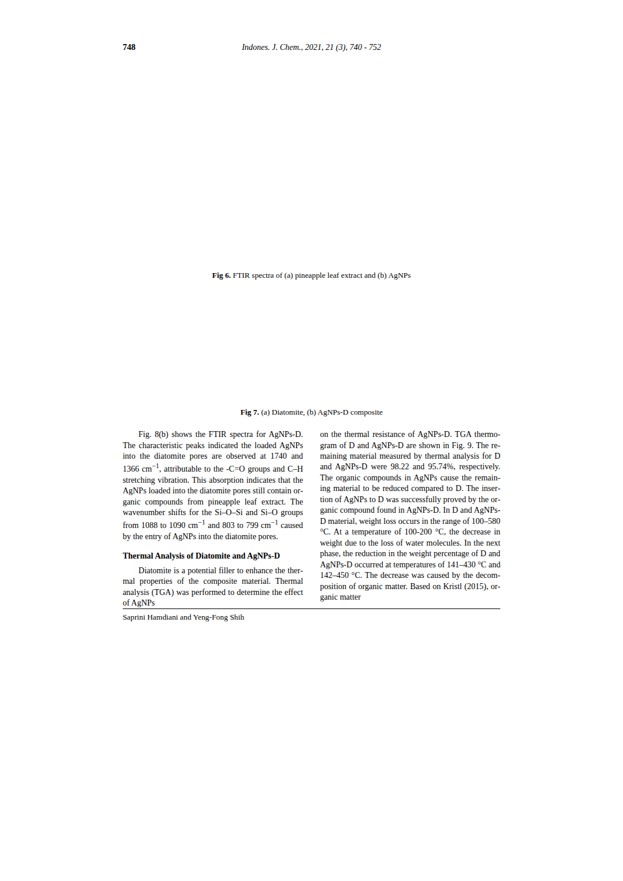748
Indones. J. Chem., 2021, 21 (3), 740 - 752
Fig 6. FTIR spectra of (a) pineapple leaf extract and (b) AgNPs
Fig 7. (a) Diatomite, (b) AgNPs-D composite
Fig. 8(b) shows the FTIR spectra for AgNPs-D. The characteristic peaks indicated the loaded AgNPs into the diatomite pores are observed at 1740 and 1366 cm−1, attributable to the -C=O groups and C–H stretching vibration. This absorption indicates that the AgNPs loaded into the diatomite pores still contain organic compounds from pineapple leaf extract. The wavenumber shifts for the Si–O–Si and Si–O groups from 1088 to 1090 cm−1 and 803 to 799 cm−1 caused by the entry of AgNPs into the diatomite pores.
Thermal Analysis of Diatomite and AgNPs-D
Diatomite is a potential filler to enhance the thermal properties of the composite material. Thermal analysis (TGA) was performed to determine the effect of AgNPs
on the thermal resistance of AgNPs-D. TGA thermogram of D and AgNPs-D are shown in Fig. 9. The remaining material measured by thermal analysis for D and AgNPs-D were 98.22 and 95.74%, respectively. The organic compounds in AgNPs cause the remaining material to be reduced compared to D. The insertion of AgNPs to D was successfully proved by the organic compound found in AgNPs-D. In D and AgNPs-D material, weight loss occurs in the range of 100–580 °C. At a temperature of 100-200 °C, the decrease in weight due to the loss of water molecules. In the next phase, the reduction in the weight percentage of D and AgNPs-D occurred at temperatures of 141–430 °C and 142–450 °C. The decrease was caused by the decomposition of organic matter. Based on Kristl (2015), organic matter
Saprini Hamdiani and Yeng-Fong Shih